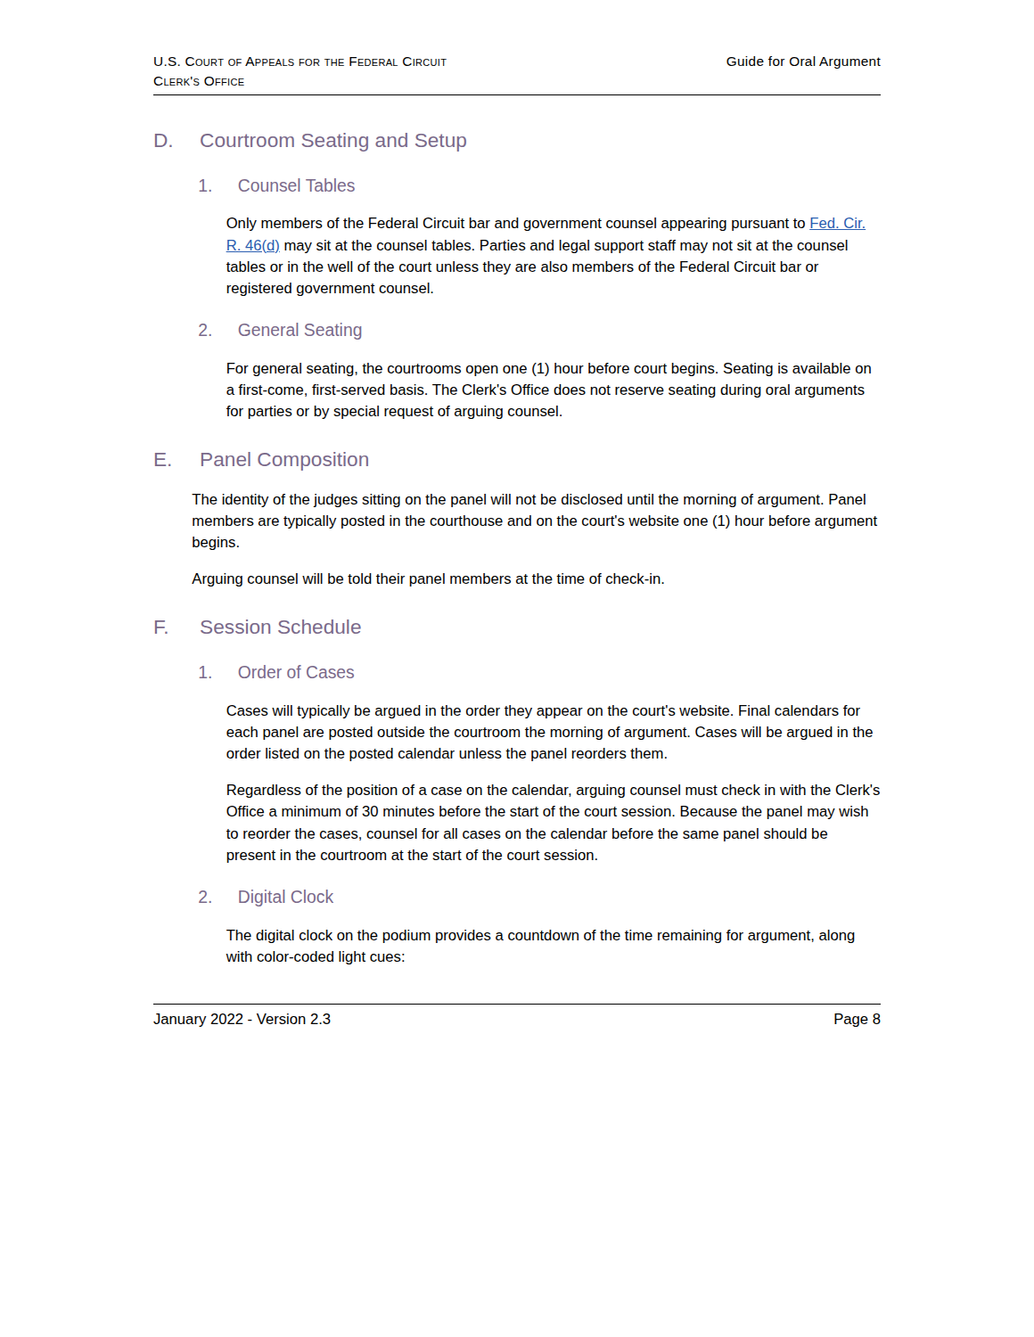U.S. Court of Appeals for the Federal Circuit
Clerk's Office
Guide for Oral Argument
D. Courtroom Seating and Setup
1. Counsel Tables
Only members of the Federal Circuit bar and government counsel appearing pursuant to Fed. Cir. R. 46(d) may sit at the counsel tables. Parties and legal support staff may not sit at the counsel tables or in the well of the court unless they are also members of the Federal Circuit bar or registered government counsel.
2. General Seating
For general seating, the courtrooms open one (1) hour before court begins. Seating is available on a first-come, first-served basis. The Clerk's Office does not reserve seating during oral arguments for parties or by special request of arguing counsel.
E. Panel Composition
The identity of the judges sitting on the panel will not be disclosed until the morning of argument. Panel members are typically posted in the courthouse and on the court's website one (1) hour before argument begins.
Arguing counsel will be told their panel members at the time of check-in.
F. Session Schedule
1. Order of Cases
Cases will typically be argued in the order they appear on the court's website. Final calendars for each panel are posted outside the courtroom the morning of argument. Cases will be argued in the order listed on the posted calendar unless the panel reorders them.
Regardless of the position of a case on the calendar, arguing counsel must check in with the Clerk's Office a minimum of 30 minutes before the start of the court session. Because the panel may wish to reorder the cases, counsel for all cases on the calendar before the same panel should be present in the courtroom at the start of the court session.
2. Digital Clock
The digital clock on the podium provides a countdown of the time remaining for argument, along with color-coded light cues:
January 2022 - Version 2.3
Page 8